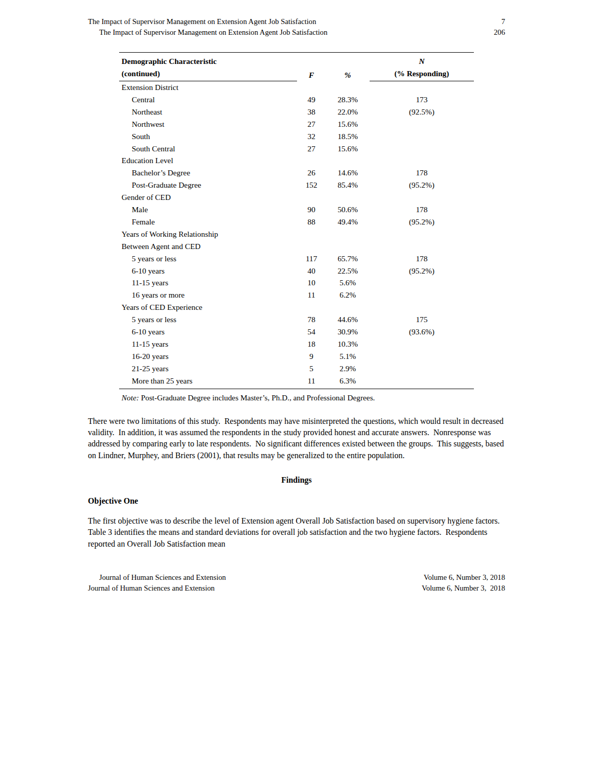The Impact of Supervisor Management on Extension Agent Job Satisfaction 7
The Impact of Supervisor Management on Extension Agent Job Satisfaction 206
| Demographic Characteristic | F | % | N |
| --- | --- | --- | --- |
| (continued) | (% Responding) |
| Extension District | | | |
| Central | 49 | 28.3% | 173 |
| Northeast | 38 | 22.0% | (92.5%) |
| Northwest | 27 | 15.6% | |
| South | 32 | 18.5% | |
| South Central | 27 | 15.6% | |
| Education Level | | | |
| Bachelor’s Degree | 26 | 14.6% | 178 |
| Post-Graduate Degree | 152 | 85.4% | (95.2%) |
| Gender of CED | | | |
| Male | 90 | 50.6% | 178 |
| Female | 88 | 49.4% | (95.2%) |
| Years of Working Relationship | | | |
| Between Agent and CED | | | |
| 5 years or less | 117 | 65.7% | 178 |
| 6-10 years | 40 | 22.5% | (95.2%) |
| 11-15 years | 10 | 5.6% | |
| 16 years or more | 11 | 6.2% | |
| Years of CED Experience | | | |
| 5 years or less | 78 | 44.6% | 175 |
| 6-10 years | 54 | 30.9% | (93.6%) |
| 11-15 years | 18 | 10.3% | |
| 16-20 years | 9 | 5.1% | |
| 21-25 years | 5 | 2.9% | |
| More than 25 years | 11 | 6.3% | |
Note: Post-Graduate Degree includes Master’s, Ph.D., and Professional Degrees.
There were two limitations of this study. Respondents may have misinterpreted the questions, which would result in decreased validity. In addition, it was assumed the respondents in the study provided honest and accurate answers. Nonresponse was addressed by comparing early to late respondents. No significant differences existed between the groups. This suggests, based on Lindner, Murphey, and Briers (2001), that results may be generalized to the entire population.
Findings
Objective One
The first objective was to describe the level of Extension agent Overall Job Satisfaction based on supervisory hygiene factors. Table 3 identifies the means and standard deviations for overall job satisfaction and the two hygiene factors. Respondents reported an Overall Job Satisfaction mean
Journal of Human Sciences and Extension Volume 6, Number 3, 2018
Journal of Human Sciences and Extension Volume 6, Number 3, 2018